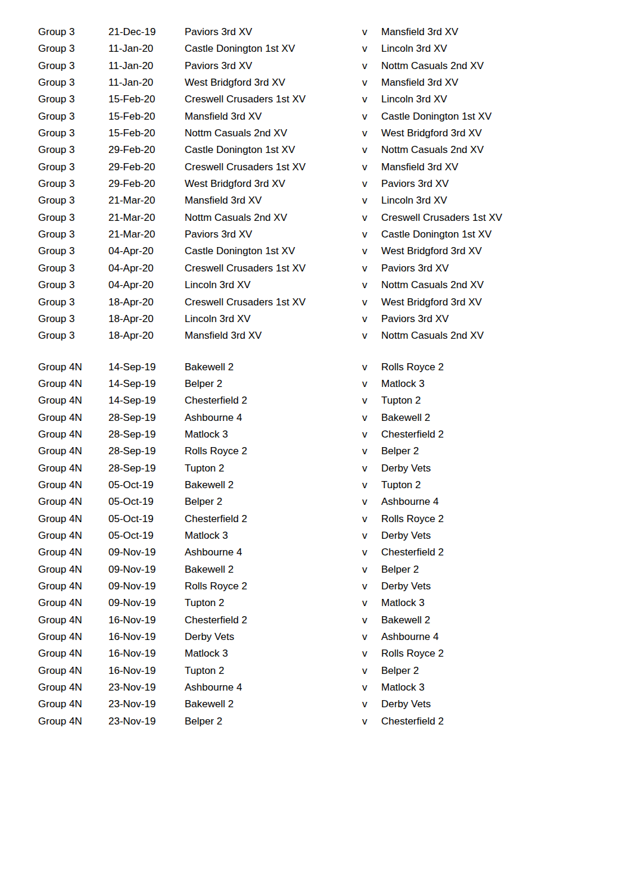| Group 3 | 21-Dec-19 | Paviors 3rd XV | v | Mansfield 3rd XV |
| Group 3 | 11-Jan-20 | Castle Donington 1st XV | v | Lincoln 3rd XV |
| Group 3 | 11-Jan-20 | Paviors 3rd XV | v | Nottm Casuals 2nd XV |
| Group 3 | 11-Jan-20 | West Bridgford 3rd XV | v | Mansfield 3rd XV |
| Group 3 | 15-Feb-20 | Creswell Crusaders 1st XV | v | Lincoln 3rd XV |
| Group 3 | 15-Feb-20 | Mansfield 3rd XV | v | Castle Donington 1st XV |
| Group 3 | 15-Feb-20 | Nottm Casuals 2nd XV | v | West Bridgford 3rd XV |
| Group 3 | 29-Feb-20 | Castle Donington 1st XV | v | Nottm Casuals 2nd XV |
| Group 3 | 29-Feb-20 | Creswell Crusaders 1st XV | v | Mansfield 3rd XV |
| Group 3 | 29-Feb-20 | West Bridgford 3rd XV | v | Paviors 3rd XV |
| Group 3 | 21-Mar-20 | Mansfield 3rd XV | v | Lincoln 3rd XV |
| Group 3 | 21-Mar-20 | Nottm Casuals 2nd XV | v | Creswell Crusaders 1st XV |
| Group 3 | 21-Mar-20 | Paviors 3rd XV | v | Castle Donington 1st XV |
| Group 3 | 04-Apr-20 | Castle Donington 1st XV | v | West Bridgford 3rd XV |
| Group 3 | 04-Apr-20 | Creswell Crusaders 1st XV | v | Paviors 3rd XV |
| Group 3 | 04-Apr-20 | Lincoln 3rd XV | v | Nottm Casuals 2nd XV |
| Group 3 | 18-Apr-20 | Creswell Crusaders 1st XV | v | West Bridgford 3rd XV |
| Group 3 | 18-Apr-20 | Lincoln 3rd XV | v | Paviors 3rd XV |
| Group 3 | 18-Apr-20 | Mansfield 3rd XV | v | Nottm Casuals 2nd XV |
| Group 4N | 14-Sep-19 | Bakewell 2 | v | Rolls Royce 2 |
| Group 4N | 14-Sep-19 | Belper 2 | v | Matlock 3 |
| Group 4N | 14-Sep-19 | Chesterfield 2 | v | Tupton 2 |
| Group 4N | 28-Sep-19 | Ashbourne 4 | v | Bakewell 2 |
| Group 4N | 28-Sep-19 | Matlock 3 | v | Chesterfield 2 |
| Group 4N | 28-Sep-19 | Rolls Royce 2 | v | Belper 2 |
| Group 4N | 28-Sep-19 | Tupton 2 | v | Derby Vets |
| Group 4N | 05-Oct-19 | Bakewell 2 | v | Tupton 2 |
| Group 4N | 05-Oct-19 | Belper 2 | v | Ashbourne 4 |
| Group 4N | 05-Oct-19 | Chesterfield 2 | v | Rolls Royce 2 |
| Group 4N | 05-Oct-19 | Matlock 3 | v | Derby Vets |
| Group 4N | 09-Nov-19 | Ashbourne 4 | v | Chesterfield 2 |
| Group 4N | 09-Nov-19 | Bakewell 2 | v | Belper 2 |
| Group 4N | 09-Nov-19 | Rolls Royce 2 | v | Derby Vets |
| Group 4N | 09-Nov-19 | Tupton 2 | v | Matlock 3 |
| Group 4N | 16-Nov-19 | Chesterfield 2 | v | Bakewell 2 |
| Group 4N | 16-Nov-19 | Derby Vets | v | Ashbourne 4 |
| Group 4N | 16-Nov-19 | Matlock 3 | v | Rolls Royce 2 |
| Group 4N | 16-Nov-19 | Tupton 2 | v | Belper 2 |
| Group 4N | 23-Nov-19 | Ashbourne 4 | v | Matlock 3 |
| Group 4N | 23-Nov-19 | Bakewell 2 | v | Derby Vets |
| Group 4N | 23-Nov-19 | Belper 2 | v | Chesterfield 2 |